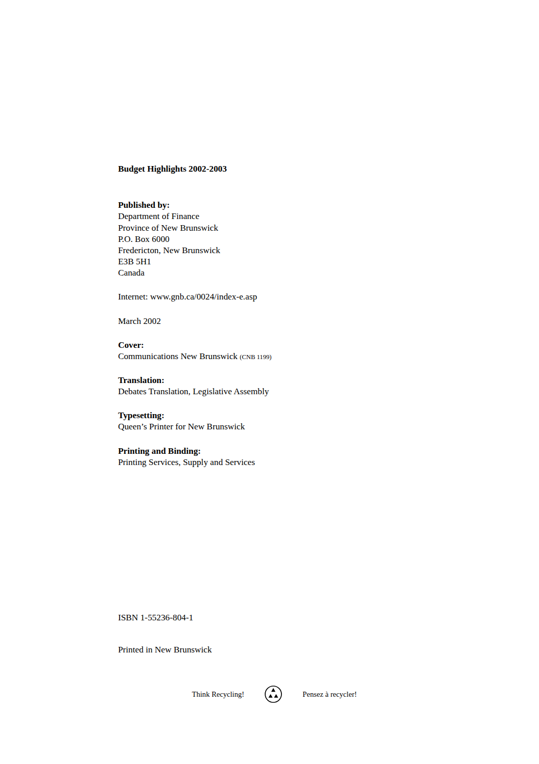Budget Highlights 2002-2003
Published by:
Department of Finance
Province of New Brunswick
P.O. Box 6000
Fredericton, New Brunswick
E3B 5H1
Canada
Internet: www.gnb.ca/0024/index-e.asp
March 2002
Cover:
Communications New Brunswick (CNB 1199)
Translation:
Debates Translation, Legislative Assembly
Typesetting:
Queen’s Printer for New Brunswick
Printing and Binding:
Printing Services, Supply and Services
ISBN 1-55236-804-1
Printed in New Brunswick
Think Recycling! Pensez à recycler!